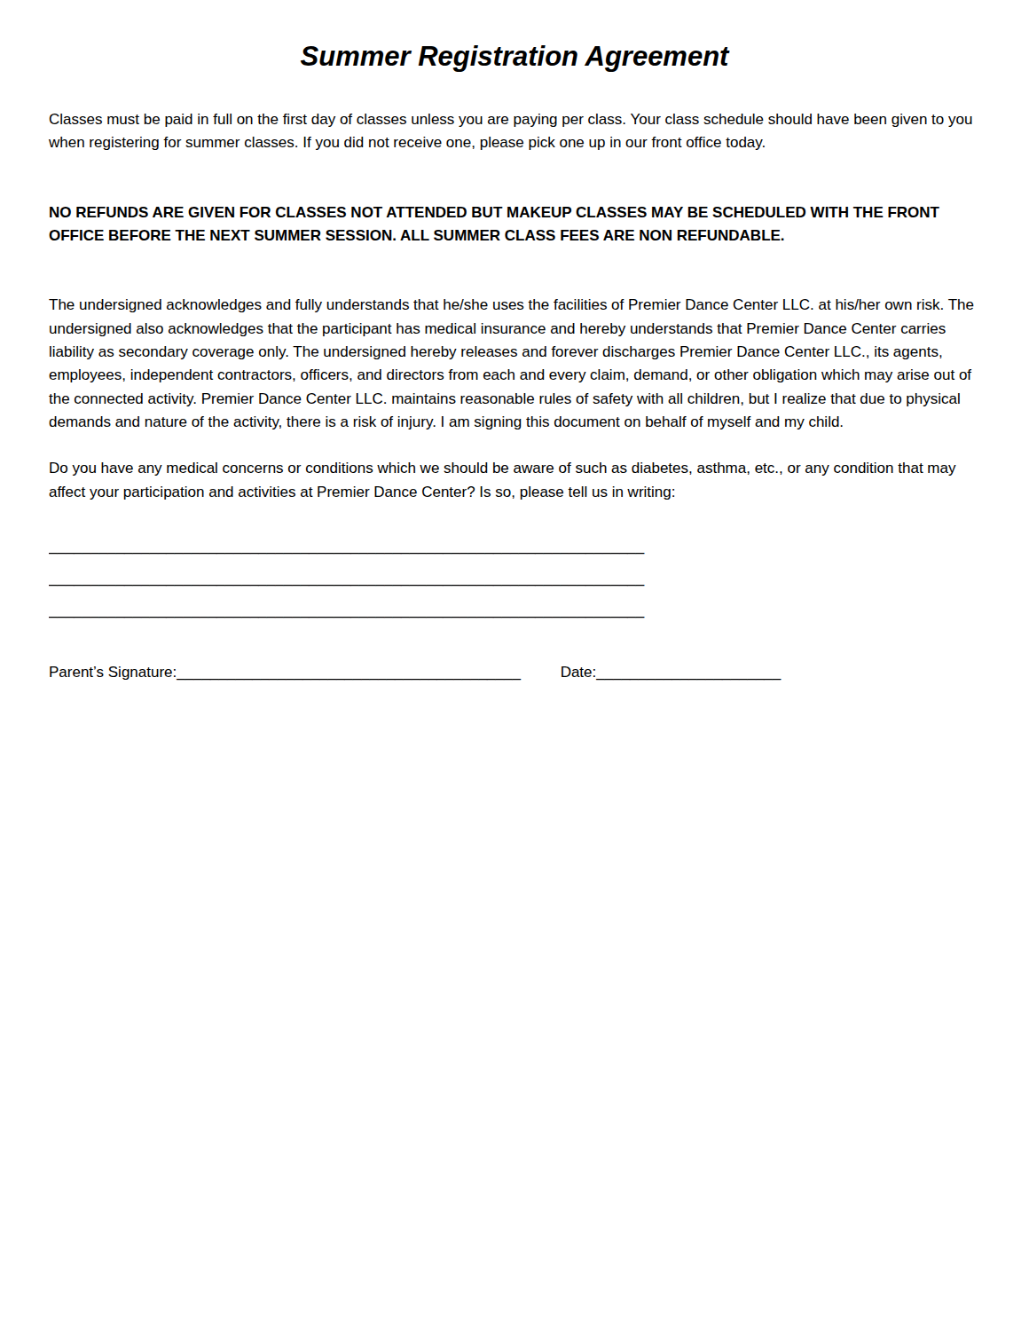Summer Registration Agreement
Classes must be paid in full on the first day of classes unless you are paying per class. Your class schedule should have been given to you when registering for summer classes. If you did not receive one, please pick one up in our front office today.
NO REFUNDS ARE GIVEN FOR CLASSES NOT ATTENDED BUT MAKEUP CLASSES MAY BE SCHEDULED WITH THE FRONT OFFICE BEFORE THE NEXT SUMMER SESSION. ALL SUMMER CLASS FEES ARE NON REFUNDABLE.
The undersigned acknowledges and fully understands that he/she uses the facilities of Premier Dance Center LLC. at his/her own risk. The undersigned also acknowledges that the participant has medical insurance and hereby understands that Premier Dance Center carries liability as secondary coverage only. The undersigned hereby releases and forever discharges Premier Dance Center LLC., its agents, employees, independent contractors, officers, and directors from each and every claim, demand, or other obligation which may arise out of the connected activity. Premier Dance Center LLC. maintains reasonable rules of safety with all children, but I realize that due to physical demands and nature of the activity, there is a risk of injury. I am signing this document on behalf of myself and my child.
Do you have any medical concerns or conditions which we should be aware of such as diabetes, asthma, etc., or any condition that may affect your participation and activities at Premier Dance Center? Is so, please tell us in writing:
_______________________________________________________________________
_______________________________________________________________________
_______________________________________________________________________
Parent’s Signature:_________________________________________ Date:______________________